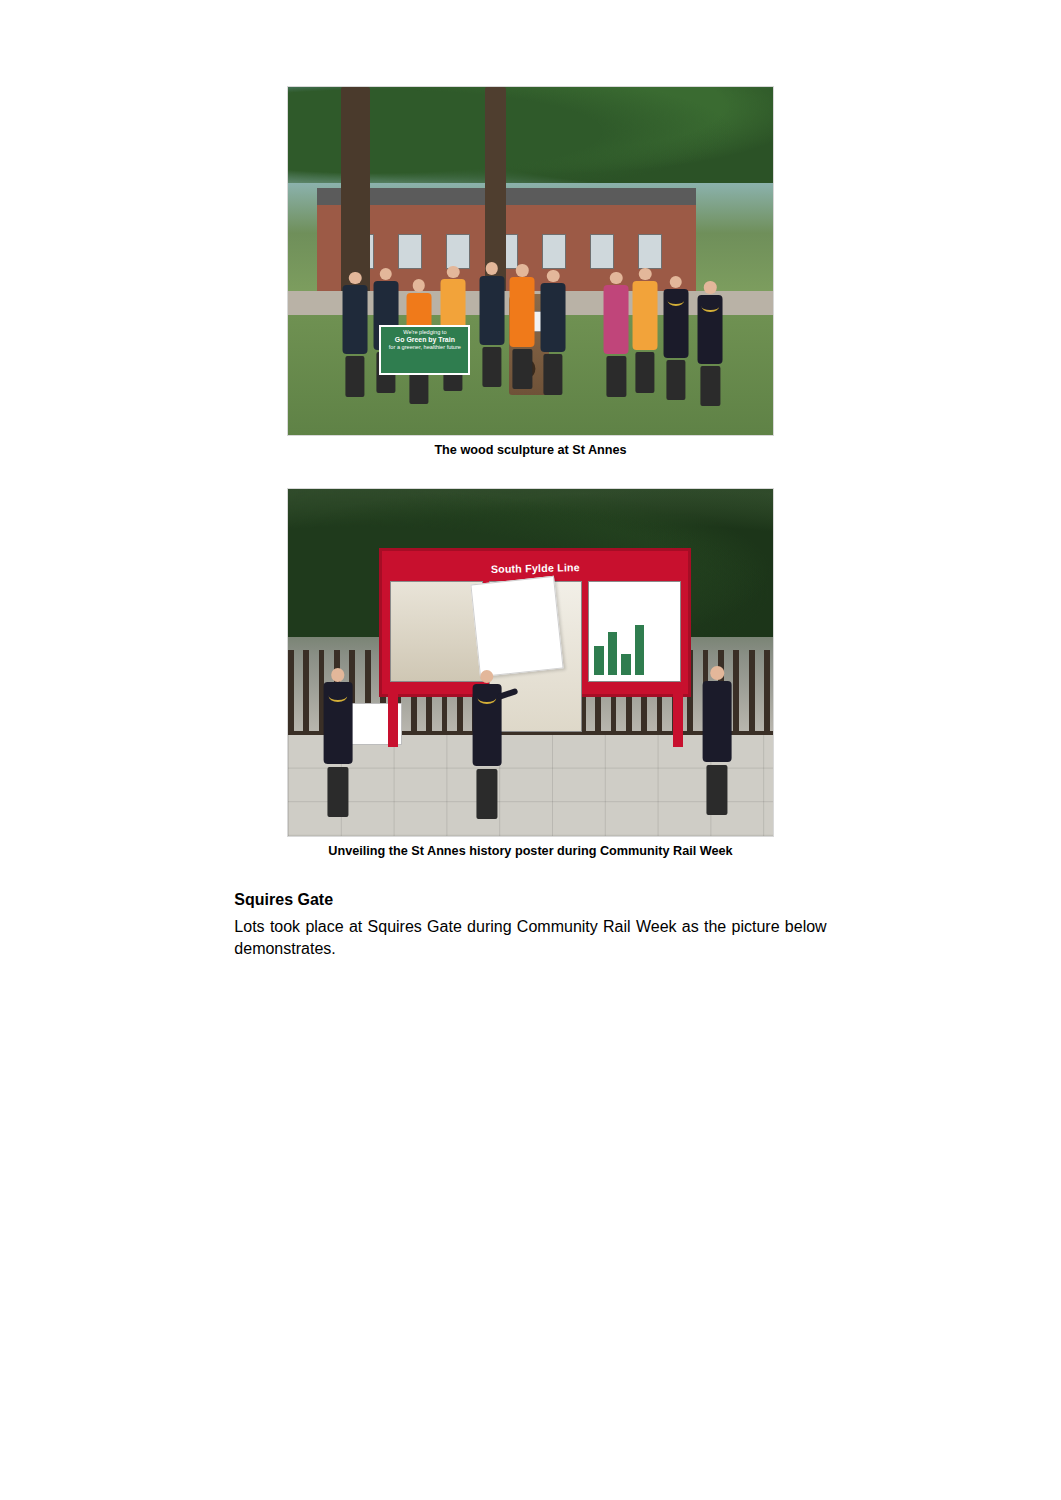We're pledging to Go Green by Train for a greener, healthier future
The wood sculpture at St Annes
South Fylde Line
Unveiling the St Annes history poster during Community Rail Week
Squires Gate
Lots took place at Squires Gate during Community Rail Week as the picture below demonstrates.